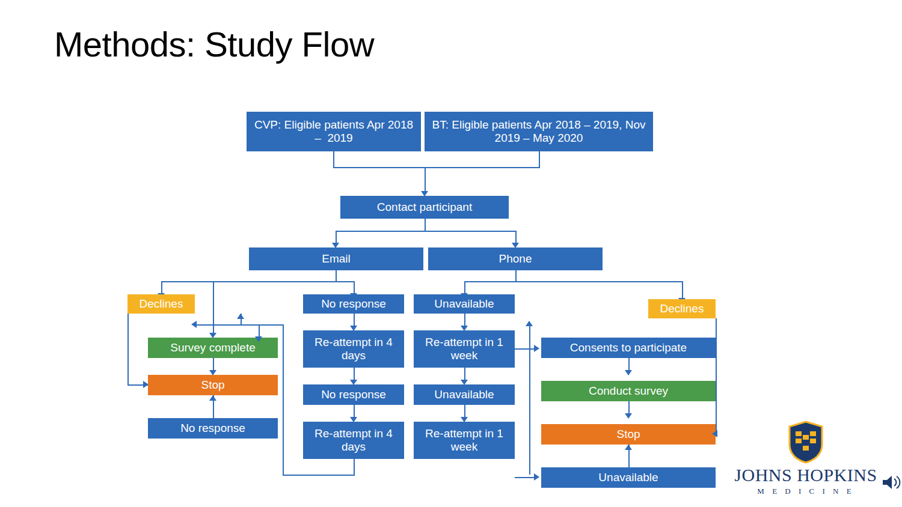Methods: Study Flow
CVP: Eligible patients Apr 2018 – 2019
BT: Eligible patients Apr 2018 – 2019, Nov 2019 – May 2020
Contact participant
Email
Phone
Declines
No response
Unavailable
Declines
Survey complete
Stop
No response
Re-attempt in 4 days
No response
Re-attempt in 4 days
Re-attempt in 1 week
Unavailable
Re-attempt in 1 week
Consents to participate
Conduct survey
Stop
Unavailable
JOHNS HOPKINS
M E D I C I N E